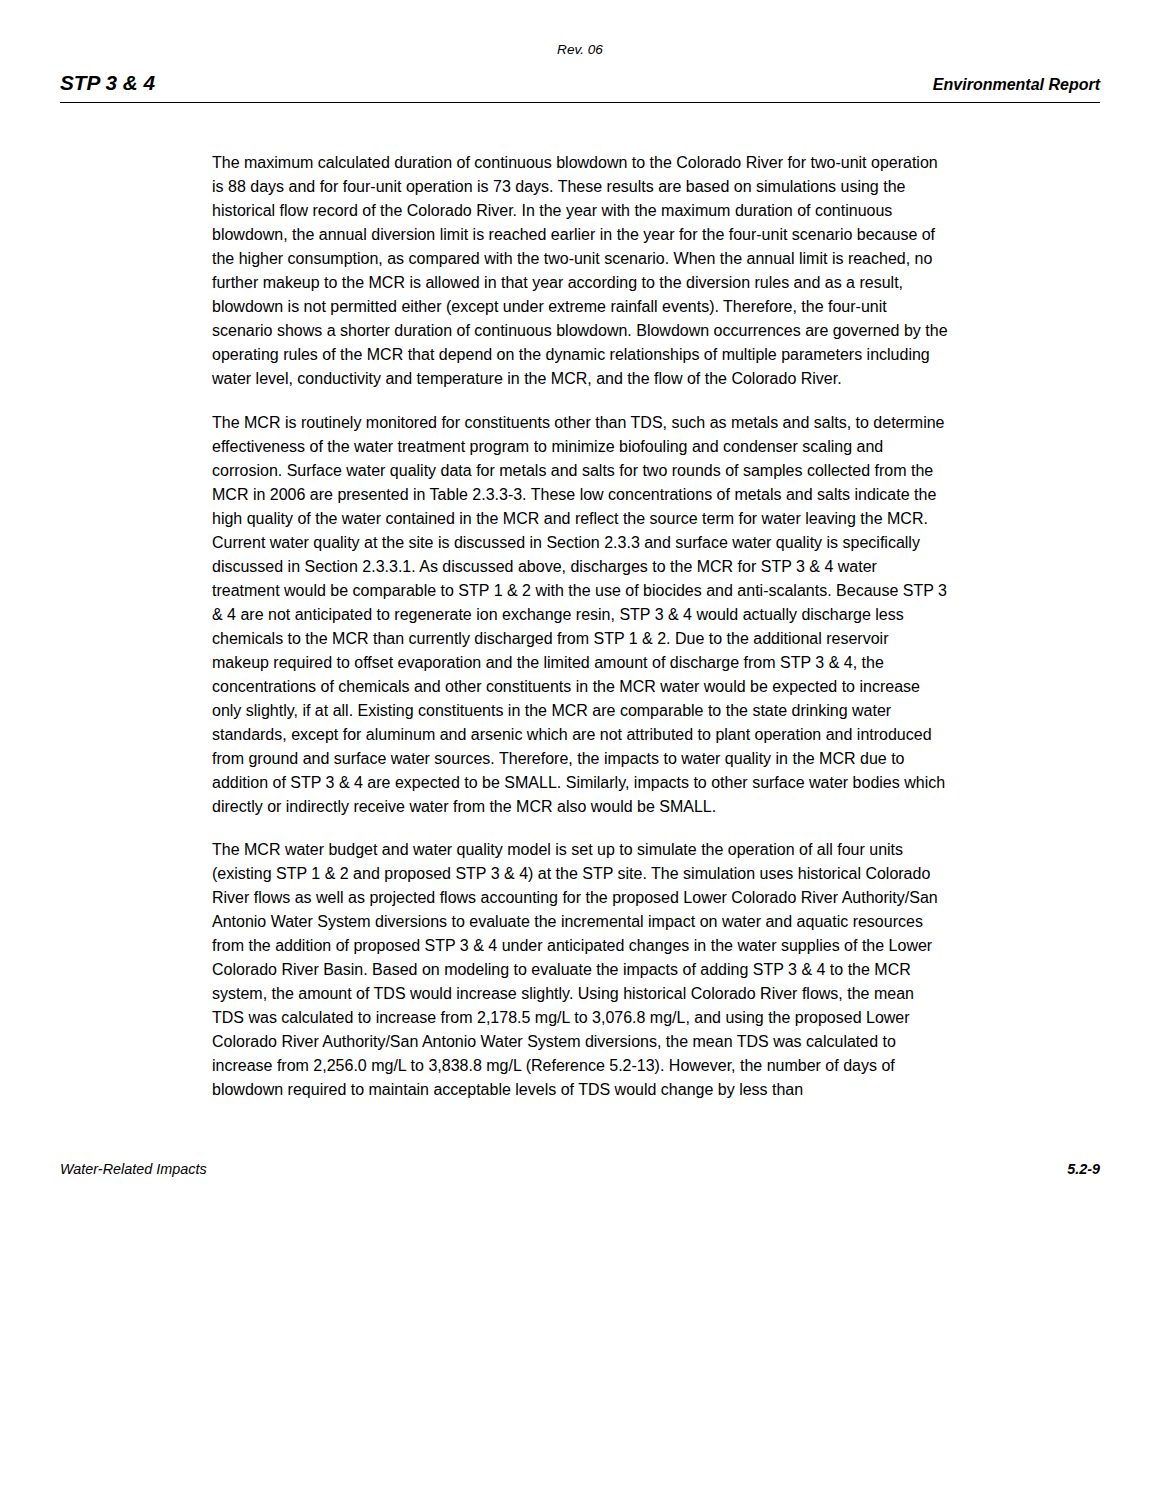Rev. 06
STP 3 & 4 Environmental Report
The maximum calculated duration of continuous blowdown to the Colorado River for two-unit operation is 88 days and for four-unit operation is 73 days. These results are based on simulations using the historical flow record of the Colorado River. In the year with the maximum duration of continuous blowdown, the annual diversion limit is reached earlier in the year for the four-unit scenario because of the higher consumption, as compared with the two-unit scenario. When the annual limit is reached, no further makeup to the MCR is allowed in that year according to the diversion rules and as a result, blowdown is not permitted either (except under extreme rainfall events). Therefore, the four-unit scenario shows a shorter duration of continuous blowdown. Blowdown occurrences are governed by the operating rules of the MCR that depend on the dynamic relationships of multiple parameters including water level, conductivity and temperature in the MCR, and the flow of the Colorado River.
The MCR is routinely monitored for constituents other than TDS, such as metals and salts, to determine effectiveness of the water treatment program to minimize biofouling and condenser scaling and corrosion. Surface water quality data for metals and salts for two rounds of samples collected from the MCR in 2006 are presented in Table 2.3.3-3. These low concentrations of metals and salts indicate the high quality of the water contained in the MCR and reflect the source term for water leaving the MCR. Current water quality at the site is discussed in Section 2.3.3 and surface water quality is specifically discussed in Section 2.3.3.1. As discussed above, discharges to the MCR for STP 3 & 4 water treatment would be comparable to STP 1 & 2 with the use of biocides and anti-scalants. Because STP 3 & 4 are not anticipated to regenerate ion exchange resin, STP 3 & 4 would actually discharge less chemicals to the MCR than currently discharged from STP 1 & 2. Due to the additional reservoir makeup required to offset evaporation and the limited amount of discharge from STP 3 & 4, the concentrations of chemicals and other constituents in the MCR water would be expected to increase only slightly, if at all. Existing constituents in the MCR are comparable to the state drinking water standards, except for aluminum and arsenic which are not attributed to plant operation and introduced from ground and surface water sources. Therefore, the impacts to water quality in the MCR due to addition of STP 3 & 4 are expected to be SMALL. Similarly, impacts to other surface water bodies which directly or indirectly receive water from the MCR also would be SMALL.
The MCR water budget and water quality model is set up to simulate the operation of all four units (existing STP 1 & 2 and proposed STP 3 & 4) at the STP site. The simulation uses historical Colorado River flows as well as projected flows accounting for the proposed Lower Colorado River Authority/San Antonio Water System diversions to evaluate the incremental impact on water and aquatic resources from the addition of proposed STP 3 & 4 under anticipated changes in the water supplies of the Lower Colorado River Basin. Based on modeling to evaluate the impacts of adding STP 3 & 4 to the MCR system, the amount of TDS would increase slightly. Using historical Colorado River flows, the mean TDS was calculated to increase from 2,178.5 mg/L to 3,076.8 mg/L, and using the proposed Lower Colorado River Authority/San Antonio Water System diversions, the mean TDS was calculated to increase from 2,256.0 mg/L to 3,838.8 mg/L (Reference 5.2-13). However, the number of days of blowdown required to maintain acceptable levels of TDS would change by less than
Water-Related Impacts 5.2-9